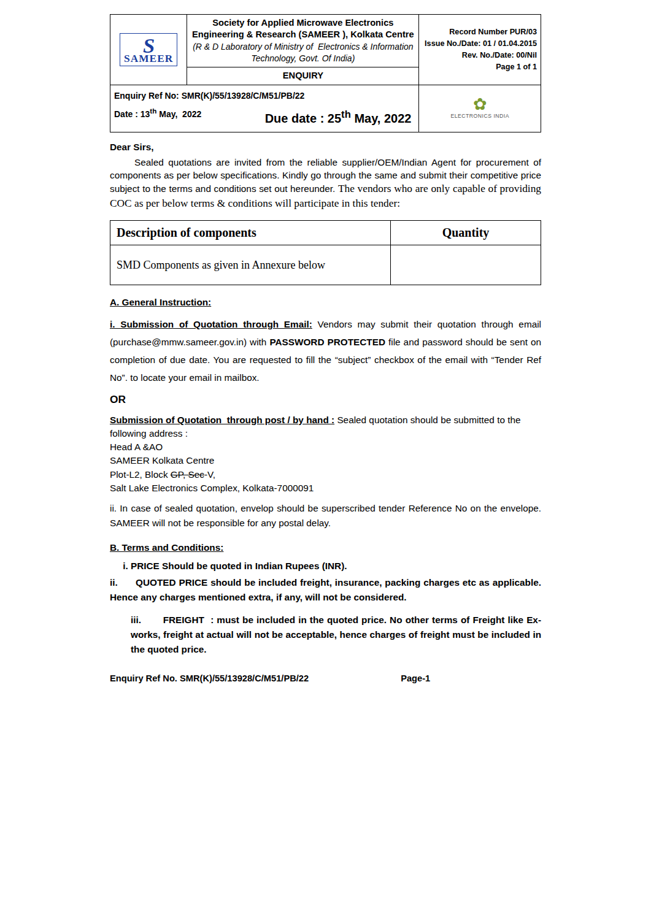| S SAMEER | Society for Applied Microwave Electronics Engineering & Research (SAMEER ), Kolkata Centre (R & D Laboratory of Ministry of Electronics & Information Technology, Govt. Of India) | Record Number PUR/03 Issue No./Date: 01 / 01.04.2015 Rev. No./Date: 00/Nil Page 1 of 1 |
| ENQUIRY |
| Enquiry Ref No: SMR(K)/55/13928/C/M51/PB/22 Date : 13 th May, 2022 Due date : 25 th May, 2022 | ✿ ELECTRONICS INDIA |
Dear Sirs,
Sealed quotations are invited from the reliable supplier/OEM/Indian Agent for procurement of components as per below specifications. Kindly go through the same and submit their competitive price subject to the terms and conditions set out hereunder. The vendors who are only capable of providing COC as per below terms & conditions will participate in this tender:
| Description of components | Quantity |
| --- | --- |
| SMD Components as given in Annexure below | |
A. General Instruction:
i. Submission of Quotation through Email: Vendors may submit their quotation through email (purchase@mmw.sameer.gov.in) with PASSWORD PROTECTED file and password should be sent on completion of due date. You are requested to fill the “subject” checkbox of the email with “Tender Ref No”. to locate your email in mailbox.
OR
Submission of Quotation through post / by hand : Sealed quotation should be submitted to the following address :
Head A &AO
SAMEER Kolkata Centre
Plot-L2, Block GP, Sec-V,
Salt Lake Electronics Complex, Kolkata-7000091
ii. In case of sealed quotation, envelop should be superscribed tender Reference No on the envelope. SAMEER will not be responsible for any postal delay.
B. Terms and Conditions:
PRICE Should be quoted in Indian Rupees (INR).
ii. QUOTED PRICE should be included freight, insurance, packing charges etc as applicable. Hence any charges mentioned extra, if any, will not be considered.
iii. FREIGHT : must be included in the quoted price. No other terms of Freight like Ex-works, freight at actual will not be acceptable, hence charges of freight must be included in the quoted price.
Enquiry Ref No. SMR(K)/55/13928/C/M51/PB/22 Page-1